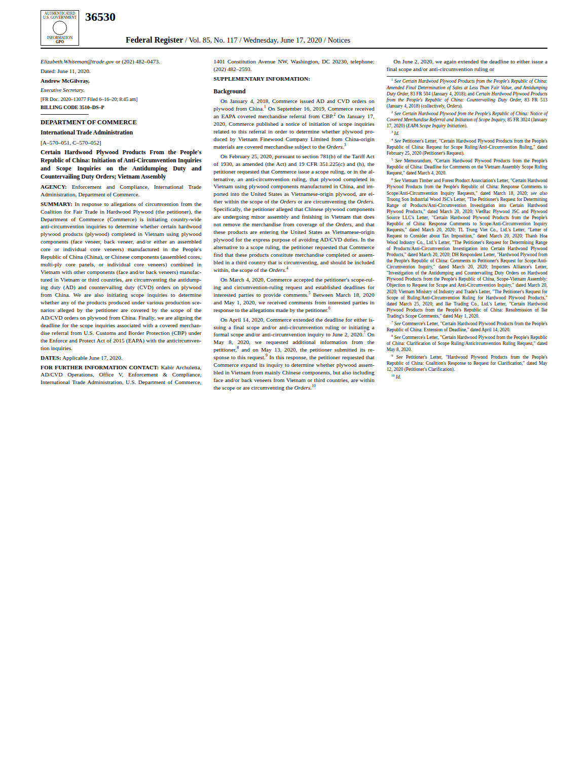AUTHENTICATED
U.S. GOVERNMENT
INFORMATION
GPO
36530
Federal Register / Vol. 85, No. 117 / Wednesday, June 17, 2020 / Notices
Elizabeth.Whiteman@trade.gov or (202) 482–0473.
Dated: June 11, 2020.
Andrew McGilvray,
Executive Secretary.
[FR Doc. 2020–13077 Filed 6–16–20; 8:45 am]
BILLING CODE 3510–DS–P
DEPARTMENT OF COMMERCE
International Trade Administration
[A–570–051, C–570–052]
Certain Hardwood Plywood Products From the People's Republic of China: Initiation of Anti-Circumvention Inquiries and Scope Inquiries on the Antidumping Duty and Countervailing Duty Orders; Vietnam Assembly
AGENCY: Enforcement and Compliance, International Trade Administration, Department of Commerce.
SUMMARY: In response to allegations of circumvention from the Coalition for Fair Trade in Hardwood Plywood (the petitioner), the Department of Commerce (Commerce) is initiating country-wide anti-circumvention inquiries to determine whether certain hardwood plywood products (plywood) completed in Vietnam using plywood components (face veneer, back veneer, and/or either an assembled core or individual core veneers) manufactured in the People's Republic of China (China), or Chinese components (assembled cores, multi-ply core panels, or individual core veneers) combined in Vietnam with other components (face and/or back veneers) manufactured in Vietnam or third countries, are circumventing the antidumping duty (AD) and countervailing duty (CVD) orders on plywood from China. We are also initiating scope inquiries to determine whether any of the products produced under various production scenarios alleged by the petitioner are covered by the scope of the AD/CVD orders on plywood from China. Finally, we are aligning the deadline for the scope inquiries associated with a covered merchandise referral from U.S. Customs and Border Protection (CBP) under the Enforce and Protect Act of 2015 (EAPA) with the anticircumvention inquiries.
DATES: Applicable June 17, 2020.
FOR FURTHER INFORMATION CONTACT: Kabir Archuletta, AD/CVD Operations, Office V, Enforcement & Compliance, International Trade Administration, U.S. Department of Commerce, 1401 Constitution Avenue NW, Washington, DC 20230, telephone: (202) 482–2593.
SUPPLEMENTARY INFORMATION:
Background
On January 4, 2018, Commerce issued AD and CVD orders on plywood from China.1 On September 16, 2019, Commerce received an EAPA covered merchandise referral from CBP.2 On January 17, 2020, Commerce published a notice of initiation of scope inquiries related to this referral in order to determine whether plywood produced by Vietnam Finewood Company Limited from China-origin materials are covered merchandise subject to the Orders.3
On February 25, 2020, pursuant to section 781(b) of the Tariff Act of 1930, as amended (the Act) and 19 CFR 351.225(c) and (h), the petitioner requested that Commerce issue a scope ruling, or in the alternative, an anti-circumvention ruling, that plywood completed in Vietnam using plywood components manufactured in China, and imported into the United States as Vietnamese-origin plywood, are either within the scope of the Orders or are circumventing the Orders. Specifically, the petitioner alleged that Chinese plywood components are undergoing minor assembly and finishing in Vietnam that does not remove the merchandise from coverage of the Orders, and that these products are entering the United States as Vietnamese-origin plywood for the express purpose of avoiding AD/CVD duties. In the alternative to a scope ruling, the petitioner requested that Commerce find that these products constitute merchandise completed or assembled in a third country that is circumventing, and should be included within, the scope of the Orders.4
On March 4, 2020, Commerce accepted the petitioner's scope-ruling and circumvention-ruling request and established deadlines for interested parties to provide comments.5 Between March 18, 2020 and May 1, 2020, we received comments from interested parties in response to the allegations made by the petitioner.6
On April 14, 2020, Commerce extended the deadline for either issuing a final scope and/or anti-circumvention ruling or initiating a formal scope and/or anti-circumvention inquiry to June 2, 2020.7 On May 8, 2020, we requested additional information from the petitioner,8 and on May 13, 2020, the petitioner submitted its response to this request.9 In this response, the petitioner requested that Commerce expand its inquiry to determine whether plywood assembled in Vietnam from mainly Chinese components, but also including face and/or back veneers from Vietnam or third countries, are within the scope or are circumventing the Orders.10
On June 2, 2020, we again extended the deadline to either issue a final scope and/or anti-circumvention ruling or
1 See Certain Hardwood Plywood Products from the People's Republic of China: Amended Final Determination of Sales at Less Than Fair Value, and Antidumping Duty Order, 83 FR 504 (January 4, 2018); and Certain Hardwood Plywood Products from the People's Republic of China: Countervailing Duty Order, 83 FR 513 (January 4, 2018) (collectively, Orders).
2 See Certain Hardwood Plywood from the People's Republic of China: Notice of Covered Merchandise Referral and Initiation of Scope Inquiry, 85 FR 3024 (January 17, 2020) (EAPA Scope Inquiry Initiation).
3 Id.
4 See Petitioner's Letter, "Certain Hardwood Plywood Products from the People's Republic of China: Request for Scope Ruling/Anti-Circumvention Ruling," dated February 25, 2020 (Petitioner's Request).
5 See Memorandum, "Certain Hardwood Plywood Products from the People's Republic of China: Deadline for Comments on the Vietnam Assembly Scope Ruling Request," dated March 4, 2020.
6 See Vietnam Timber and Forest Product Association's Letter, "Certain Hardwood Plywood Products from the People's Republic of China: Response Comments to Scope/Anti-Circumvention Inquiry Requests," dated March 18, 2020; see also Truong Son Industrial Wood JSC's Letter, "The Petitioner's Request for Determining Range of Products/Anti-Circumvention Investigation into Certain Hardwood Plywood Products," dated March 20, 2020; VietBac Plywood JSC and Plywood Source LLC's Letter, "Certain Hardwood Plywood Products from the People's Republic of China: Response Comments to Scope/Anti-Circumvention Inquiry Requests," dated March 20, 2020; TL Trung Viet Co., Ltd.'s Letter, "Letter of Request to Consider about Tax Imposition," dated March 20, 2020; Thanh Hoa Wood Industry Co., Ltd.'s Letter, "The Petitioner's Request for Determining Range of Products/Anti-Circumvention Investigation into Certain Hardwood Plywood Products," dated March 20, 2020; DH Respondent Letter, "Hardwood Plywood from the People's Republic of China: Comments to Petitioner's Request for Scope/Anti-Circumvention Inquiry," dated March 20, 2020; Importers Alliance's Letter, "Investigation of the Antidumping and Countervailing Duty Orders on Hardwood Plywood Products from the People's Republic of China, Scope-Vietnam Assembly: Objection to Request for Scope and Anti-Circumvention Inquiry," dated March 20, 2020; Vietnam Ministry of Industry and Trade's Letter, "The Petitioner's Request for Scope of Ruling/Anti-Circumvention Ruling for Hardwood Plywood Products," dated March 25, 2020; and Ike Trading Co., Ltd.'s Letter, "Certain Hardwood Plywood Products from the People's Republic of China: Resubmission of Ike Trading's Scope Comments," dated May 1, 2020.
7 See Commerce's Letter, "Certain Hardwood Plywood Products from the People's Republic of China: Extension of Deadline," dated April 14, 2020.
8 See Commerce's Letter, "Certain Hardwood Plywood from the People's Republic of China: Clarification of Scope Ruling/Anticircumvention Ruling Request," dated May 8, 2020.
9 See Petitioner's Letter, "Hardwood Plywood Products from the People's Republic of China: Coalition's Response to Request for Clarification," dated May 12, 2020 (Petitioner's Clarification).
10 Id.